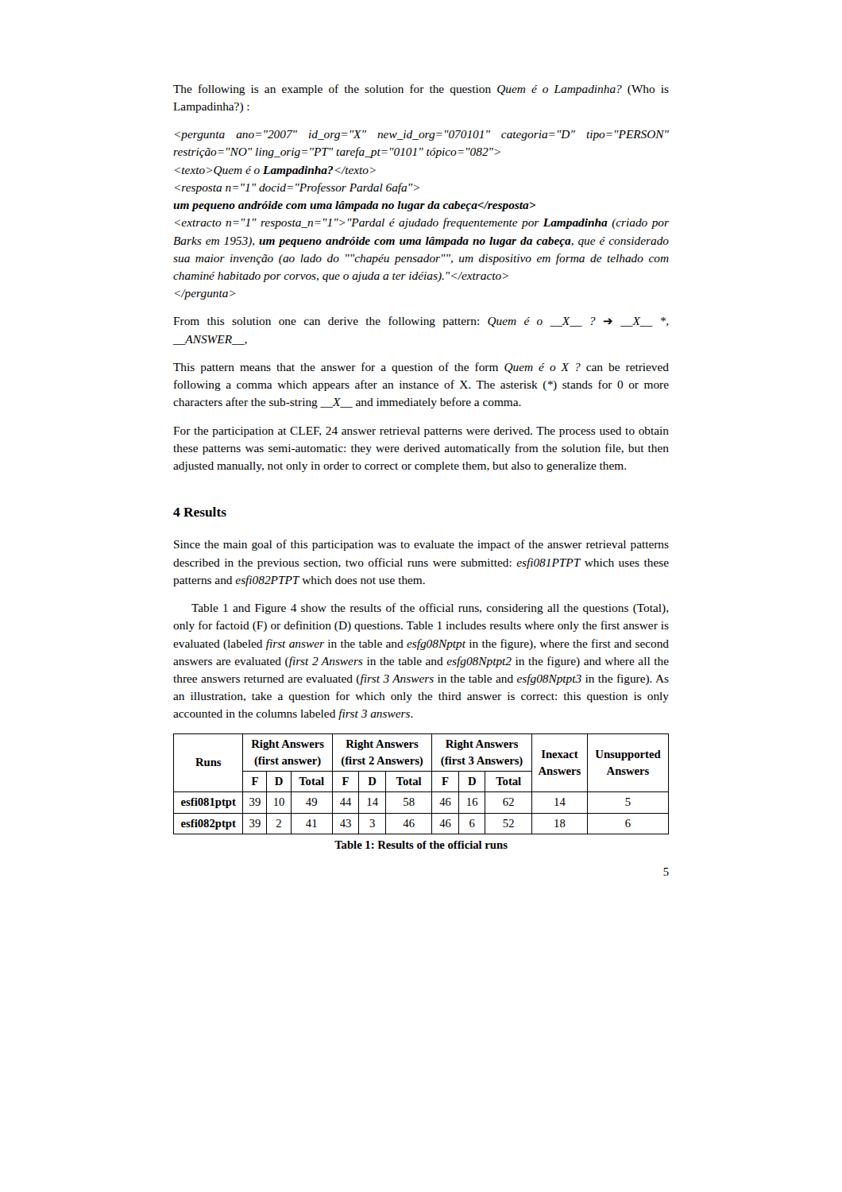The following is an example of the solution for the question Quem é o Lampadinha? (Who is Lampadinha?) :
<pergunta ano="2007" id_org="X" new_id_org="070101" categoria="D" tipo="PERSON" restrição="NO" ling_orig="PT" tarefa_pt="0101" tópico="082"> <texto>Quem é o Lampadinha?</texto> <resposta n="1" docid="Professor Pardal 6afa"> um pequeno andróide com uma lâmpada no lugar da cabeça</resposta> <extracto n="1" resposta_n="1">"Pardal é ajudado frequentemente por Lampadinha (criado por Barks em 1953), um pequeno andróide com uma lâmpada no lugar da cabeça, que é considerado sua maior invenção (ao lado do ""chapéu pensador"", um dispositivo em forma de telhado com chaminé habitado por corvos, que o ajuda a ter idéias)."</extracto> </pergunta>
From this solution one can derive the following pattern: Quem é o __X__ ? ➔ __X__ *, __ANSWER__,
This pattern means that the answer for a question of the form Quem é o X ? can be retrieved following a comma which appears after an instance of X. The asterisk (*) stands for 0 or more characters after the sub-string __X__ and immediately before a comma.
For the participation at CLEF, 24 answer retrieval patterns were derived. The process used to obtain these patterns was semi-automatic: they were derived automatically from the solution file, but then adjusted manually, not only in order to correct or complete them, but also to generalize them.
4 Results
Since the main goal of this participation was to evaluate the impact of the answer retrieval patterns described in the previous section, two official runs were submitted: esfi081PTPT which uses these patterns and esfi082PTPT which does not use them.
Table 1 and Figure 4 show the results of the official runs, considering all the questions (Total), only for factoid (F) or definition (D) questions. Table 1 includes results where only the first answer is evaluated (labeled first answer in the table and esfg08Nptpt in the figure), where the first and second answers are evaluated (first 2 Answers in the table and esfg08Nptpt2 in the figure) and where all the three answers returned are evaluated (first 3 Answers in the table and esfg08Nptpt3 in the figure). As an illustration, take a question for which only the third answer is correct: this question is only accounted in the columns labeled first 3 answers.
| Runs | Right Answers (first answer) | Right Answers (first 2 Answers) | Right Answers (first 3 Answers) | Inexact Answers | Unsupported Answers |
| --- | --- | --- | --- | --- | --- |
| F | D | Total | F | D | Total | F | D | Total |
| esfi081ptpt | 39 | 10 | 49 | 44 | 14 | 58 | 46 | 16 | 62 | 14 | 5 |
| esfi082ptpt | 39 | 2 | 41 | 43 | 3 | 46 | 46 | 6 | 52 | 18 | 6 |
Table 1: Results of the official runs
5